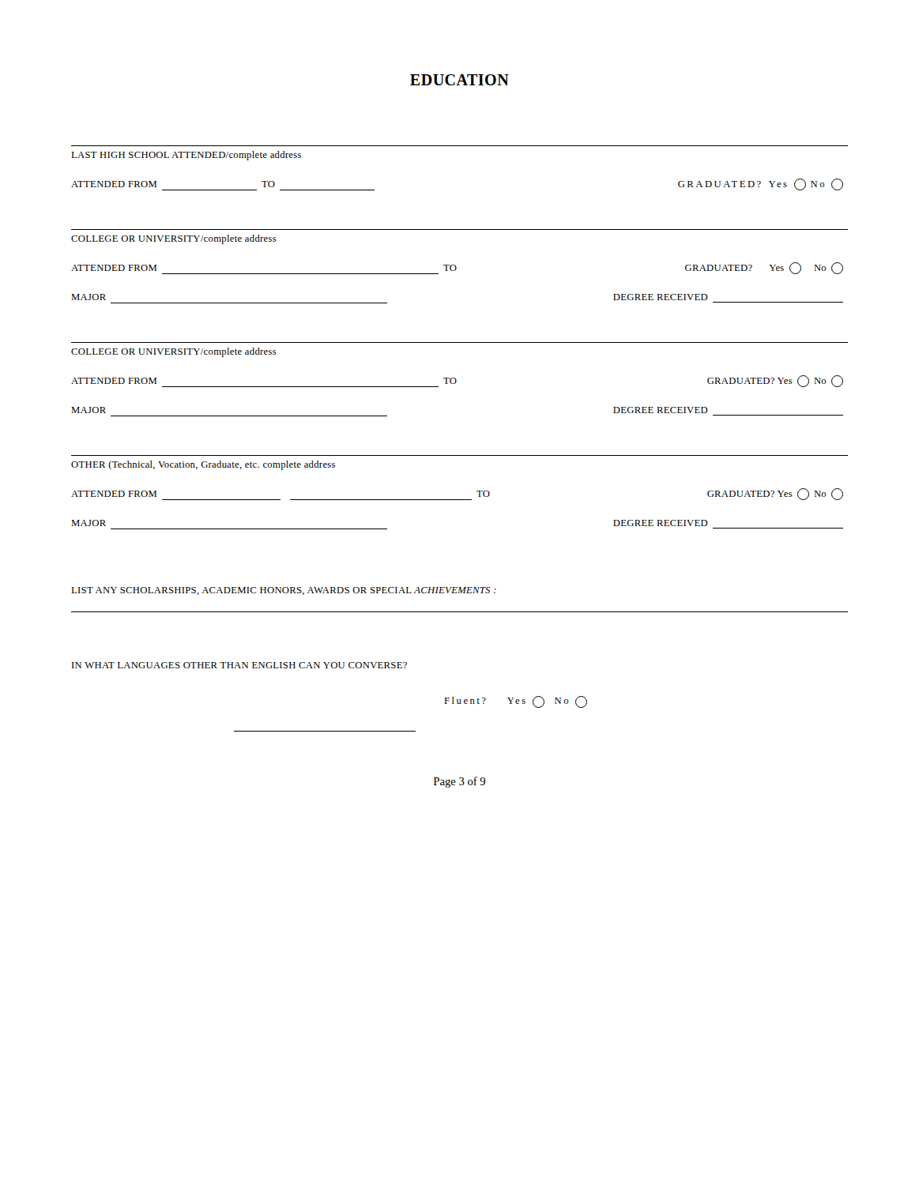EDUCATION
LAST HIGH SCHOOL ATTENDED/complete address
ATTENDED FROM TO GRADUATED? Yes No
COLLEGE OR UNIVERSITY/complete address
ATTENDED FROM TO GRADUATED? Yes No
MAJOR DEGREE RECEIVED
COLLEGE OR UNIVERSITY/complete address
ATTENDED FROM TO GRADUATED? Yes No
MAJOR DEGREE RECEIVED
OTHER (Technical, Vocation, Graduate, etc. complete address
ATTENDED FROM TO GRADUATED? Yes No
MAJOR DEGREE RECEIVED
LIST ANY SCHOLARSHIPS, ACADEMIC HONORS, AWARDS OR SPECIAL ACHIEVEMENTS :
IN WHAT LANGUAGES OTHER THAN ENGLISH CAN YOU CONVERSE?
Fluent? Yes No
Page 3 of 9